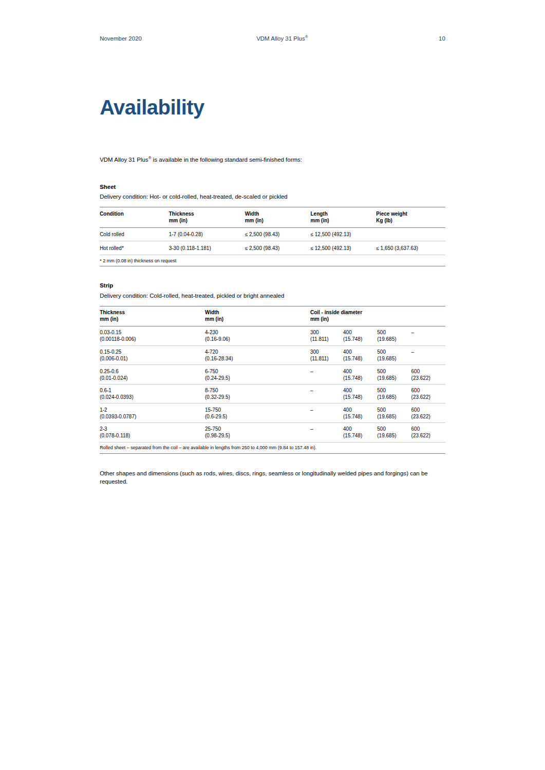November 2020
VDM Alloy 31 Plus®
10
Availability
VDM Alloy 31 Plus® is available in the following standard semi-finished forms:
Sheet
Delivery condition: Hot- or cold-rolled, heat-treated, de-scaled or pickled
| Condition | Thickness mm (in) | Width mm (in) | Length mm (in) | Piece weight Kg (lb) |
| --- | --- | --- | --- | --- |
| Cold rolled | 1-7 (0.04-0.28) | ≤ 2,500 (98.43) | ≤ 12,500 (492.13) | |
| Hot rolled* | 3-30 (0.118-1.181) | ≤ 2,500 (98.43) | ≤ 12,500 (492.13) | ≤ 1,650 (3,637.63) |
| * 2 mm (0.08 in) thickness on request |
Strip
Delivery condition: Cold-rolled, heat-treated, pickled or bright annealed
| Thickness mm (in) | Width mm (in) | Coil - inside diameter mm (in) |
| --- | --- | --- |
| 0.03-0.15 (0.00118-0.006) | 4-230 (0.16-9.06) | 300 (11.811) | 400 (15.748) | 500 (19.685) | – |
| 0.15-0.25 (0.006-0.01) | 4-720 (0.16-28.34) | 300 (11.811) | 400 (15.748) | 500 (19.685) | – |
| 0.25-0.6 (0.01-0.024) | 6-750 (0.24-29.5) | – | 400 (15.748) | 500 (19.685) | 600 (23.622) |
| 0.6-1 (0.024-0.0393) | 8-750 (0.32-29.5) | – | 400 (15.748) | 500 (19.685) | 600 (23.622) |
| 1-2 (0.0393-0.0787) | 15-750 (0.6-29.5) | – | 400 (15.748) | 500 (19.685) | 600 (23.622) |
| 2-3 (0.078-0.118) | 25-750 (0.98-29.5) | – | 400 (15.748) | 500 (19.685) | 600 (23.622) |
| Rolled sheet – separated from the coil – are available in lengths from 250 to 4,000 mm (9.84 to 157.48 in). |
Other shapes and dimensions (such as rods, wires, discs, rings, seamless or longitudinally welded pipes and forgings) can be requested.